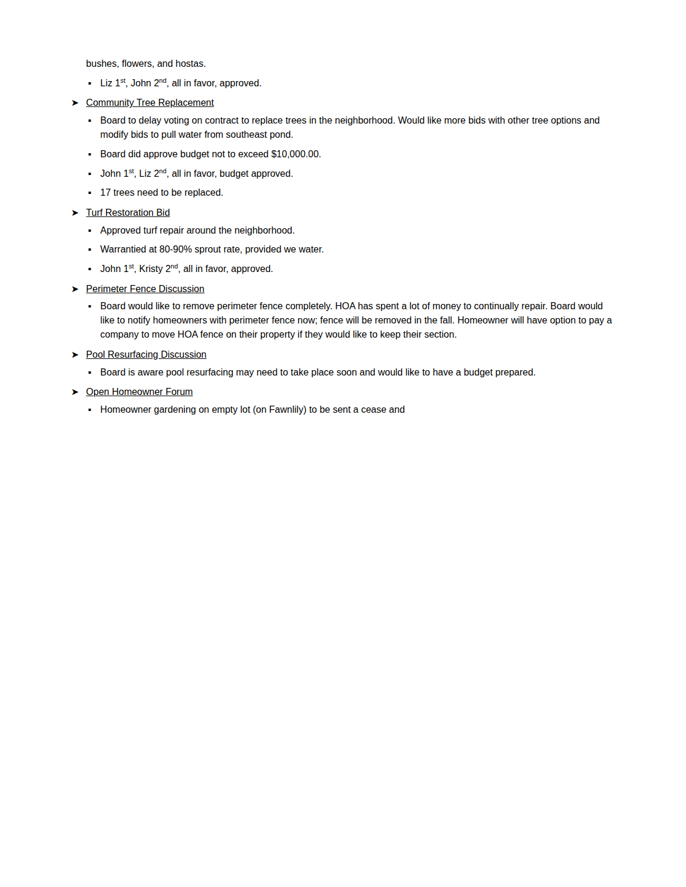bushes, flowers, and hostas.
Liz 1st, John 2nd, all in favor, approved.
Community Tree Replacement
Board to delay voting on contract to replace trees in the neighborhood. Would like more bids with other tree options and modify bids to pull water from southeast pond.
Board did approve budget not to exceed $10,000.00.
John 1st, Liz 2nd, all in favor, budget approved.
17 trees need to be replaced.
Turf Restoration Bid
Approved turf repair around the neighborhood.
Warrantied at 80-90% sprout rate, provided we water.
John 1st, Kristy 2nd, all in favor, approved.
Perimeter Fence Discussion
Board would like to remove perimeter fence completely. HOA has spent a lot of money to continually repair. Board would like to notify homeowners with perimeter fence now; fence will be removed in the fall. Homeowner will have option to pay a company to move HOA fence on their property if they would like to keep their section.
Pool Resurfacing Discussion
Board is aware pool resurfacing may need to take place soon and would like to have a budget prepared.
Open Homeowner Forum
Homeowner gardening on empty lot (on Fawnlily) to be sent a cease and